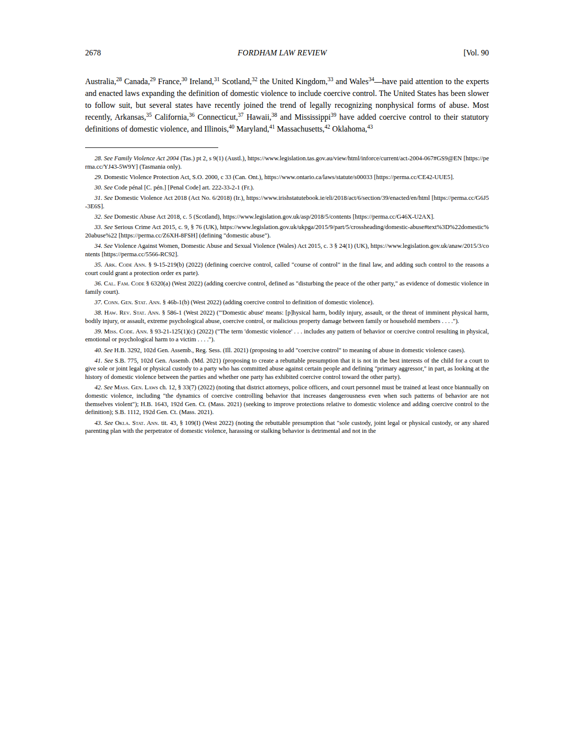2678 FORDHAM LAW REVIEW [Vol. 90
Australia,28 Canada,29 France,30 Ireland,31 Scotland,32 the United Kingdom,33 and Wales34—have paid attention to the experts and enacted laws expanding the definition of domestic violence to include coercive control. The United States has been slower to follow suit, but several states have recently joined the trend of legally recognizing nonphysical forms of abuse. Most recently, Arkansas,35 California,36 Connecticut,37 Hawaii,38 and Mississippi39 have added coercive control to their statutory definitions of domestic violence, and Illinois,40 Maryland,41 Massachusetts,42 Oklahoma,43
28. See Family Violence Act 2004 (Tas.) pt 2, s 9(1) (Austl.), https://www.legislation.tas.gov.au/view/html/inforce/current/act-2004-067#GS9@EN [https://perma.cc/YJ43-5W9Y] (Tasmania only).
29. Domestic Violence Protection Act, S.O. 2000, c 33 (Can. Ont.), https://www.ontario.ca/laws/statute/s00033 [https://perma.cc/CE42-UUE5].
30. See Code pénal [C. pén.] [Penal Code] art. 222-33-2-1 (Fr.).
31. See Domestic Violence Act 2018 (Act No. 6/2018) (Ir.), https://www.irishstatutebook.ie/eli/2018/act/6/section/39/enacted/en/html [https://perma.cc/G6J5-3E6S].
32. See Domestic Abuse Act 2018, c. 5 (Scotland), https://www.legislation.gov.uk/asp/2018/5/contents [https://perma.cc/G46X-U2AX].
33. See Serious Crime Act 2015, c. 9, § 76 (UK), https://www.legislation.gov.uk/ukpga/2015/9/part/5/crossheading/domestic-abuse#text%3D%22domestic%20abuse%22 [https://perma.cc/Z6XH-8FSH] (defining "domestic abuse").
34. See Violence Against Women, Domestic Abuse and Sexual Violence (Wales) Act 2015, c. 3 § 24(1) (UK), https://www.legislation.gov.uk/anaw/2015/3/contents [https://perma.cc/5566-RC92].
35. Ark. Code Ann. § 9-15-219(b) (2022) (defining coercive control, called "course of control" in the final law, and adding such control to the reasons a court could grant a protection order ex parte).
36. Cal. Fam. Code § 6320(a) (West 2022) (adding coercive control, defined as "disturbing the peace of the other party," as evidence of domestic violence in family court).
37. Conn. Gen. Stat. Ann. § 46b-1(b) (West 2022) (adding coercive control to definition of domestic violence).
38. Haw. Rev. Stat. Ann. § 586-1 (West 2022) ("'Domestic abuse' means: [p]hysical harm, bodily injury, assault, or the threat of imminent physical harm, bodily injury, or assault, extreme psychological abuse, coercive control, or malicious property damage between family or household members . . . .").
39. Miss. Code. Ann. § 93-21-125(1)(c) (2022) ("The term 'domestic violence' . . . includes any pattern of behavior or coercive control resulting in physical, emotional or psychological harm to a victim . . . .").
40. See H.B. 3292, 102d Gen. Assemb., Reg. Sess. (Ill. 2021) (proposing to add "coercive control" to meaning of abuse in domestic violence cases).
41. See S.B. 775, 102d Gen. Assemb. (Md. 2021) (proposing to create a rebuttable presumption that it is not in the best interests of the child for a court to give sole or joint legal or physical custody to a party who has committed abuse against certain people and defining "primary aggressor," in part, as looking at the history of domestic violence between the parties and whether one party has exhibited coercive control toward the other party).
42. See Mass. Gen. Laws ch. 12, § 33(7) (2022) (noting that district attorneys, police officers, and court personnel must be trained at least once biannually on domestic violence, including "the dynamics of coercive controlling behavior that increases dangerousness even when such patterns of behavior are not themselves violent"); H.B. 1643, 192d Gen. Ct. (Mass. 2021) (seeking to improve protections relative to domestic violence and adding coercive control to the definition); S.B. 1112, 192d Gen. Ct. (Mass. 2021).
43. See Okla. Stat. Ann. tit. 43, § 109(I) (West 2022) (noting the rebuttable presumption that "sole custody, joint legal or physical custody, or any shared parenting plan with the perpetrator of domestic violence, harassing or stalking behavior is detrimental and not in the